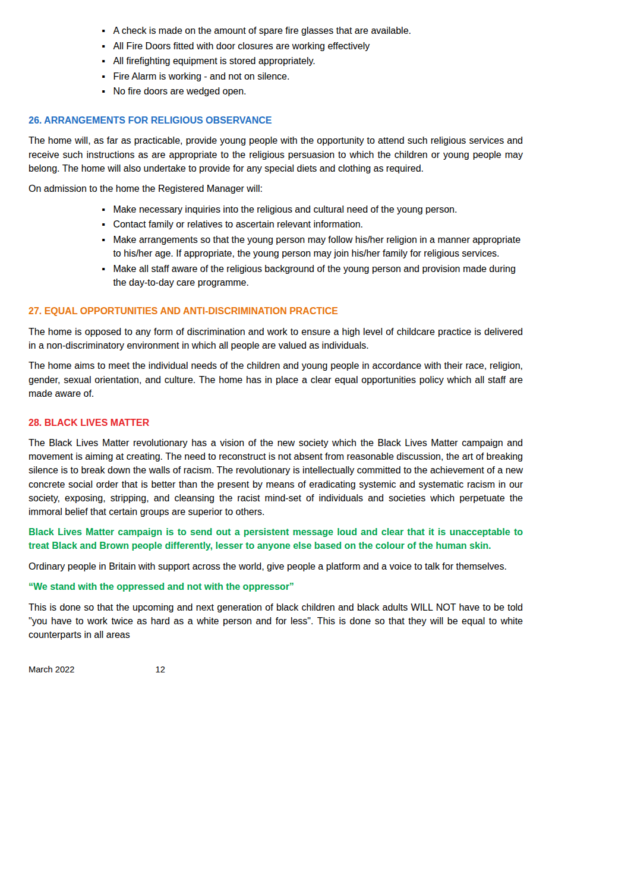A check is made on the amount of spare fire glasses that are available.
All Fire Doors fitted with door closures are working effectively
All firefighting equipment is stored appropriately.
Fire Alarm is working - and not on silence.
No fire doors are wedged open.
26. ARRANGEMENTS FOR RELIGIOUS OBSERVANCE
The home will, as far as practicable, provide young people with the opportunity to attend such religious services and receive such instructions as are appropriate to the religious persuasion to which the children or young people may belong. The home will also undertake to provide for any special diets and clothing as required.
On admission to the home the Registered Manager will:
Make necessary inquiries into the religious and cultural need of the young person.
Contact family or relatives to ascertain relevant information.
Make arrangements so that the young person may follow his/her religion in a manner appropriate to his/her age. If appropriate, the young person may join his/her family for religious services.
Make all staff aware of the religious background of the young person and provision made during the day-to-day care programme.
27. EQUAL OPPORTUNITIES AND ANTI-DISCRIMINATION PRACTICE
The home is opposed to any form of discrimination and work to ensure a high level of childcare practice is delivered in a non-discriminatory environment in which all people are valued as individuals.
The home aims to meet the individual needs of the children and young people in accordance with their race, religion, gender, sexual orientation, and culture. The home has in place a clear equal opportunities policy which all staff are made aware of.
28. BLACK LIVES MATTER
The Black Lives Matter revolutionary has a vision of the new society which the Black Lives Matter campaign and movement is aiming at creating. The need to reconstruct is not absent from reasonable discussion, the art of breaking silence is to break down the walls of racism. The revolutionary is intellectually committed to the achievement of a new concrete social order that is better than the present by means of eradicating systemic and systematic racism in our society, exposing, stripping, and cleansing the racist mind-set of individuals and societies which perpetuate the immoral belief that certain groups are superior to others.
Black Lives Matter campaign is to send out a persistent message loud and clear that it is unacceptable to treat Black and Brown people differently, lesser to anyone else based on the colour of the human skin.
Ordinary people in Britain with support across the world, give people a platform and a voice to talk for themselves.
“We stand with the oppressed and not with the oppressor”
This is done so that the upcoming and next generation of black children and black adults WILL NOT have to be told "you have to work twice as hard as a white person and for less". This is done so that they will be equal to white counterparts in all areas
March 2022 12